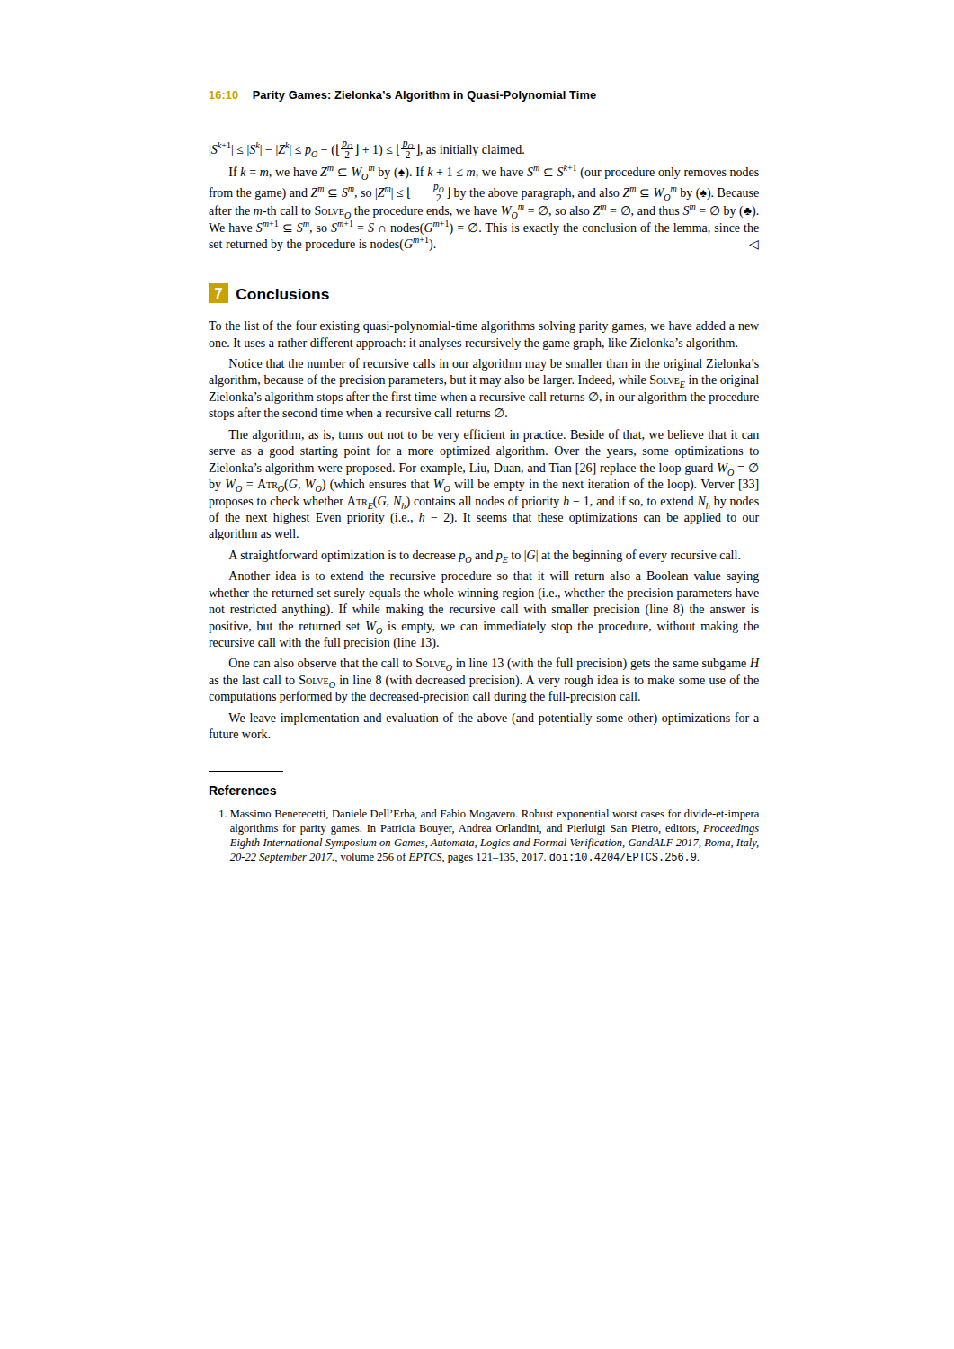16:10 Parity Games: Zielonka’s Algorithm in Quasi-Polynomial Time
|Sk+1| ≤ |Sk| − |Zk| ≤ pO − (⌊pO 2⌋ + 1) ≤ ⌊pO 2⌋, as initially claimed.
If k = m, we have Zm ⊆ WOm by (♠). If k + 1 ≤ m, we have Sm ⊆ Sk+1 (our procedure only removes nodes from the game) and Zm ⊆ Sm, so |Zm| ≤ ⌊pO 2⌋ by the above paragraph, and also Zm ⊆ WOm by (♠). Because after the m-th call to SolveO the procedure ends, we have WOm = ∅, so also Zm = ∅, and thus Sm = ∅ by (♣). We have Sm+1 ⊆ Sm, so Sm+1 = S ∩ nodes(Gm+1) = ∅. This is exactly the conclusion of the lemma, since the set returned by the procedure is nodes(Gm+1).◁
7 Conclusions
To the list of the four existing quasi-polynomial-time algorithms solving parity games, we have added a new one. It uses a rather different approach: it analyses recursively the game graph, like Zielonka’s algorithm.
Notice that the number of recursive calls in our algorithm may be smaller than in the original Zielonka’s algorithm, because of the precision parameters, but it may also be larger. Indeed, while SolveE in the original Zielonka’s algorithm stops after the first time when a recursive call returns ∅, in our algorithm the procedure stops after the second time when a recursive call returns ∅.
The algorithm, as is, turns out not to be very efficient in practice. Beside of that, we believe that it can serve as a good starting point for a more optimized algorithm. Over the years, some optimizations to Zielonka’s algorithm were proposed. For example, Liu, Duan, and Tian [26] replace the loop guard WO = ∅ by WO = AtrO(G, WO) (which ensures that WO will be empty in the next iteration of the loop). Verver [33] proposes to check whether AtrE(G, Nh) contains all nodes of priority h − 1, and if so, to extend Nh by nodes of the next highest Even priority (i.e., h − 2). It seems that these optimizations can be applied to our algorithm as well.
A straightforward optimization is to decrease pO and pE to |G| at the beginning of every recursive call.
Another idea is to extend the recursive procedure so that it will return also a Boolean value saying whether the returned set surely equals the whole winning region (i.e., whether the precision parameters have not restricted anything). If while making the recursive call with smaller precision (line 8) the answer is positive, but the returned set WO is empty, we can immediately stop the procedure, without making the recursive call with the full precision (line 13).
One can also observe that the call to SolveO in line 13 (with the full precision) gets the same subgame H as the last call to SolveO in line 8 (with decreased precision). A very rough idea is to make some use of the computations performed by the decreased-precision call during the full-precision call.
We leave implementation and evaluation of the above (and potentially some other) optimizations for a future work.
References
Massimo Benerecetti, Daniele Dell’Erba, and Fabio Mogavero. Robust exponential worst cases for divide-et-impera algorithms for parity games. In Patricia Bouyer, Andrea Orlandini, and Pierluigi San Pietro, editors, Proceedings Eighth International Symposium on Games, Automata, Logics and Formal Verification, GandALF 2017, Roma, Italy, 20-22 September 2017., volume 256 of EPTCS, pages 121–135, 2017. doi:10.4204/EPTCS.256.9.